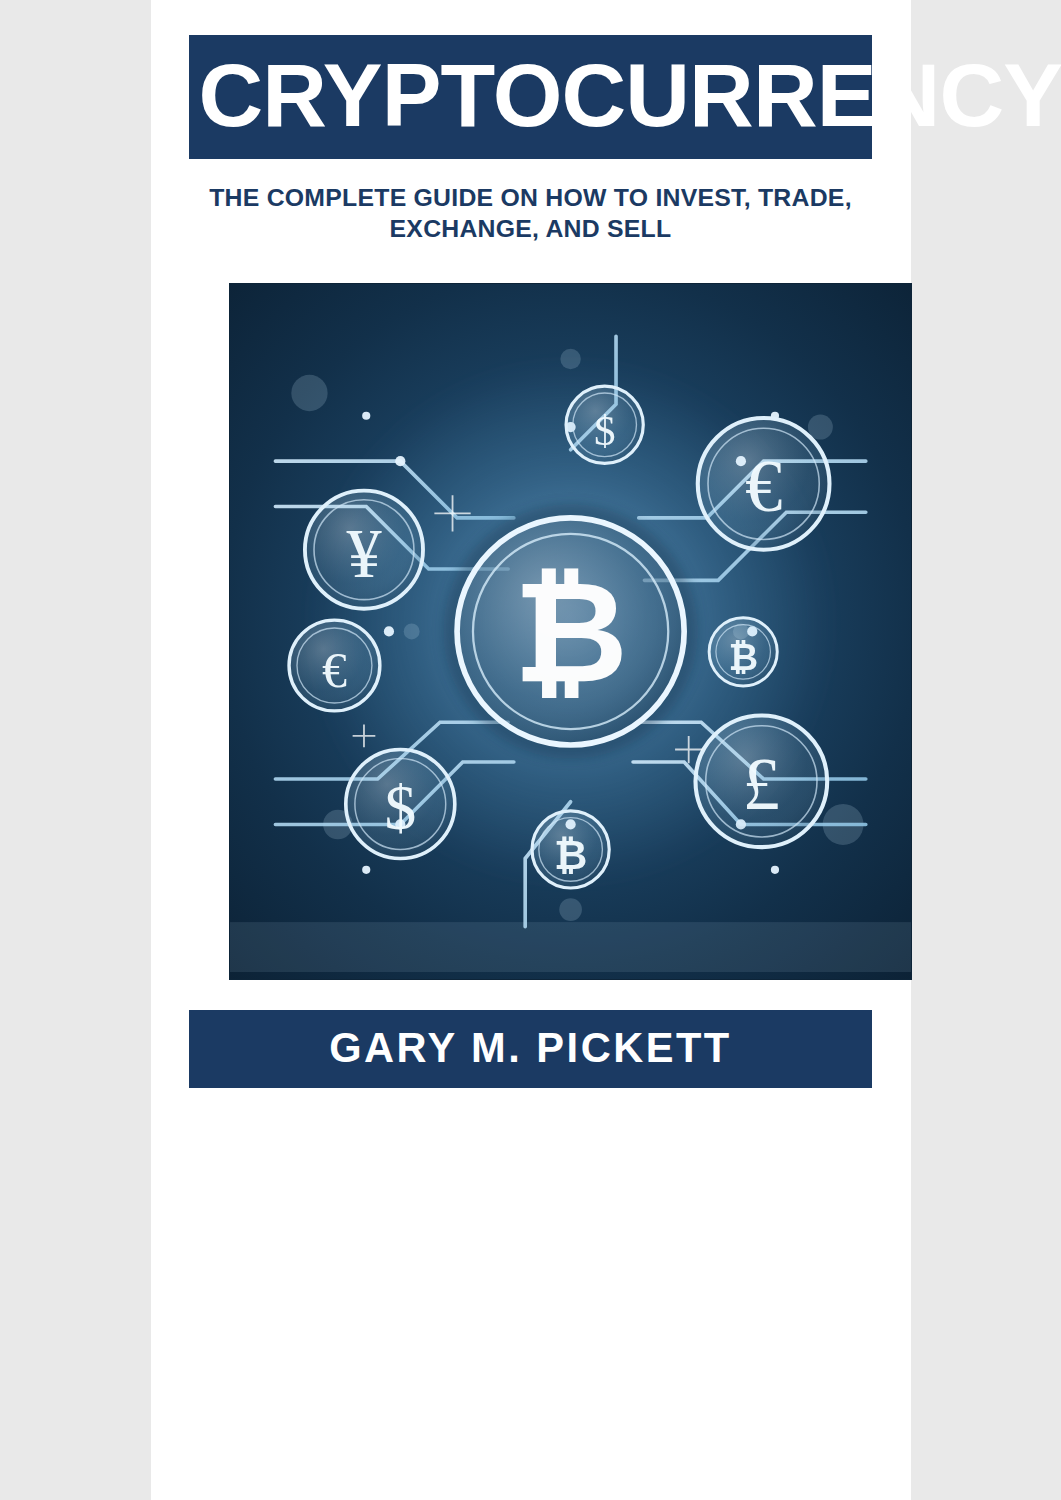Cryptocurrency
The Complete Guide on How to Invest, Trade, Exchange, and Sell
¥ $ € € ₿ $ ₿ £ ₿
Bitcoin symbol at the center of a circuit board linked to yen, dollar, euro and pound coins.
Gary M. Pickett